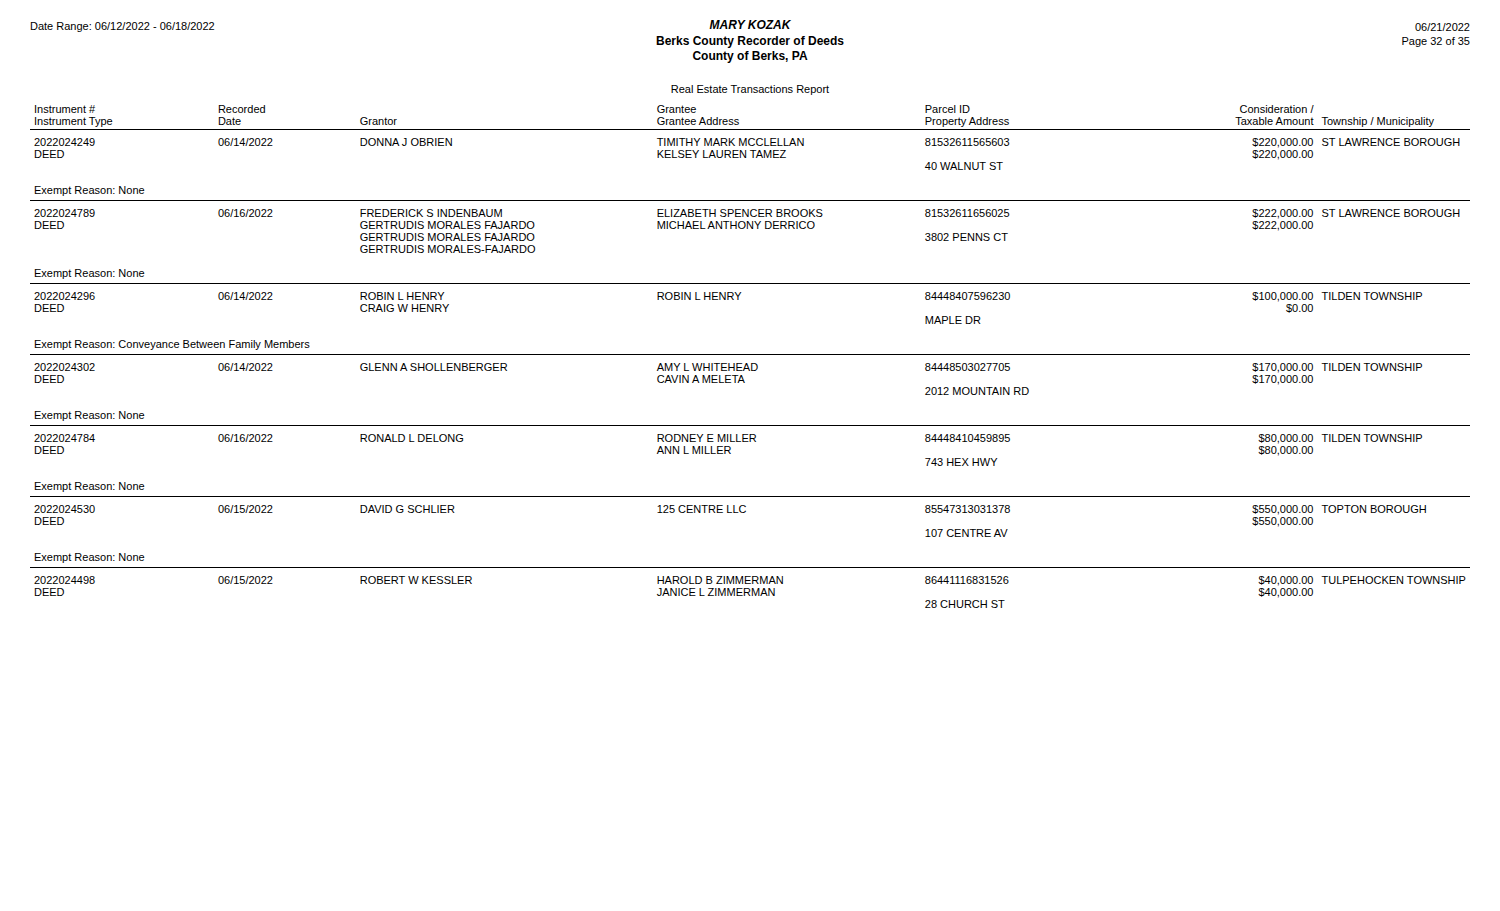Date Range: 06/12/2022 - 06/18/2022
06/21/2022
Page 32 of 35
MARY KOZAK
Berks County Recorder of Deeds
County of Berks, PA
Real Estate Transactions Report
| Instrument # Instrument Type | Recorded Date | Grantor | Grantee Grantee Address | Parcel ID Property Address | Consideration / Taxable Amount | Township / Municipality |
| --- | --- | --- | --- | --- | --- | --- |
| 2022024249 DEED | 06/14/2022 | DONNA J OBRIEN | TIMITHY MARK MCCLELLAN KELSEY LAUREN TAMEZ | 81532611565603 40 WALNUT ST | $220,000.00 $220,000.00 | ST LAWRENCE BOROUGH |
| Exempt Reason: None |
| 2022024789 DEED | 06/16/2022 | FREDERICK S INDENBAUM GERTRUDIS MORALES FAJARDO GERTRUDIS MORALES FAJARDO GERTRUDIS MORALES-FAJARDO | ELIZABETH SPENCER BROOKS MICHAEL ANTHONY DERRICO | 81532611656025 3802 PENNS CT | $222,000.00 $222,000.00 | ST LAWRENCE BOROUGH |
| Exempt Reason: None |
| 2022024296 DEED | 06/14/2022 | ROBIN L HENRY CRAIG W HENRY | ROBIN L HENRY | 84448407596230 MAPLE DR | $100,000.00 $0.00 | TILDEN TOWNSHIP |
| Exempt Reason: Conveyance Between Family Members |
| 2022024302 DEED | 06/14/2022 | GLENN A SHOLLENBERGER | AMY L WHITEHEAD CAVIN A MELETA | 84448503027705 2012 MOUNTAIN RD | $170,000.00 $170,000.00 | TILDEN TOWNSHIP |
| Exempt Reason: None |
| 2022024784 DEED | 06/16/2022 | RONALD L DELONG | RODNEY E MILLER ANN L MILLER | 84448410459895 743 HEX HWY | $80,000.00 $80,000.00 | TILDEN TOWNSHIP |
| Exempt Reason: None |
| 2022024530 DEED | 06/15/2022 | DAVID G SCHLIER | 125 CENTRE LLC | 85547313031378 107 CENTRE AV | $550,000.00 $550,000.00 | TOPTON BOROUGH |
| Exempt Reason: None |
| 2022024498 DEED | 06/15/2022 | ROBERT W KESSLER | HAROLD B ZIMMERMAN JANICE L ZIMMERMAN | 86441116831526 28 CHURCH ST | $40,000.00 $40,000.00 | TULPEHOCKEN TOWNSHIP |